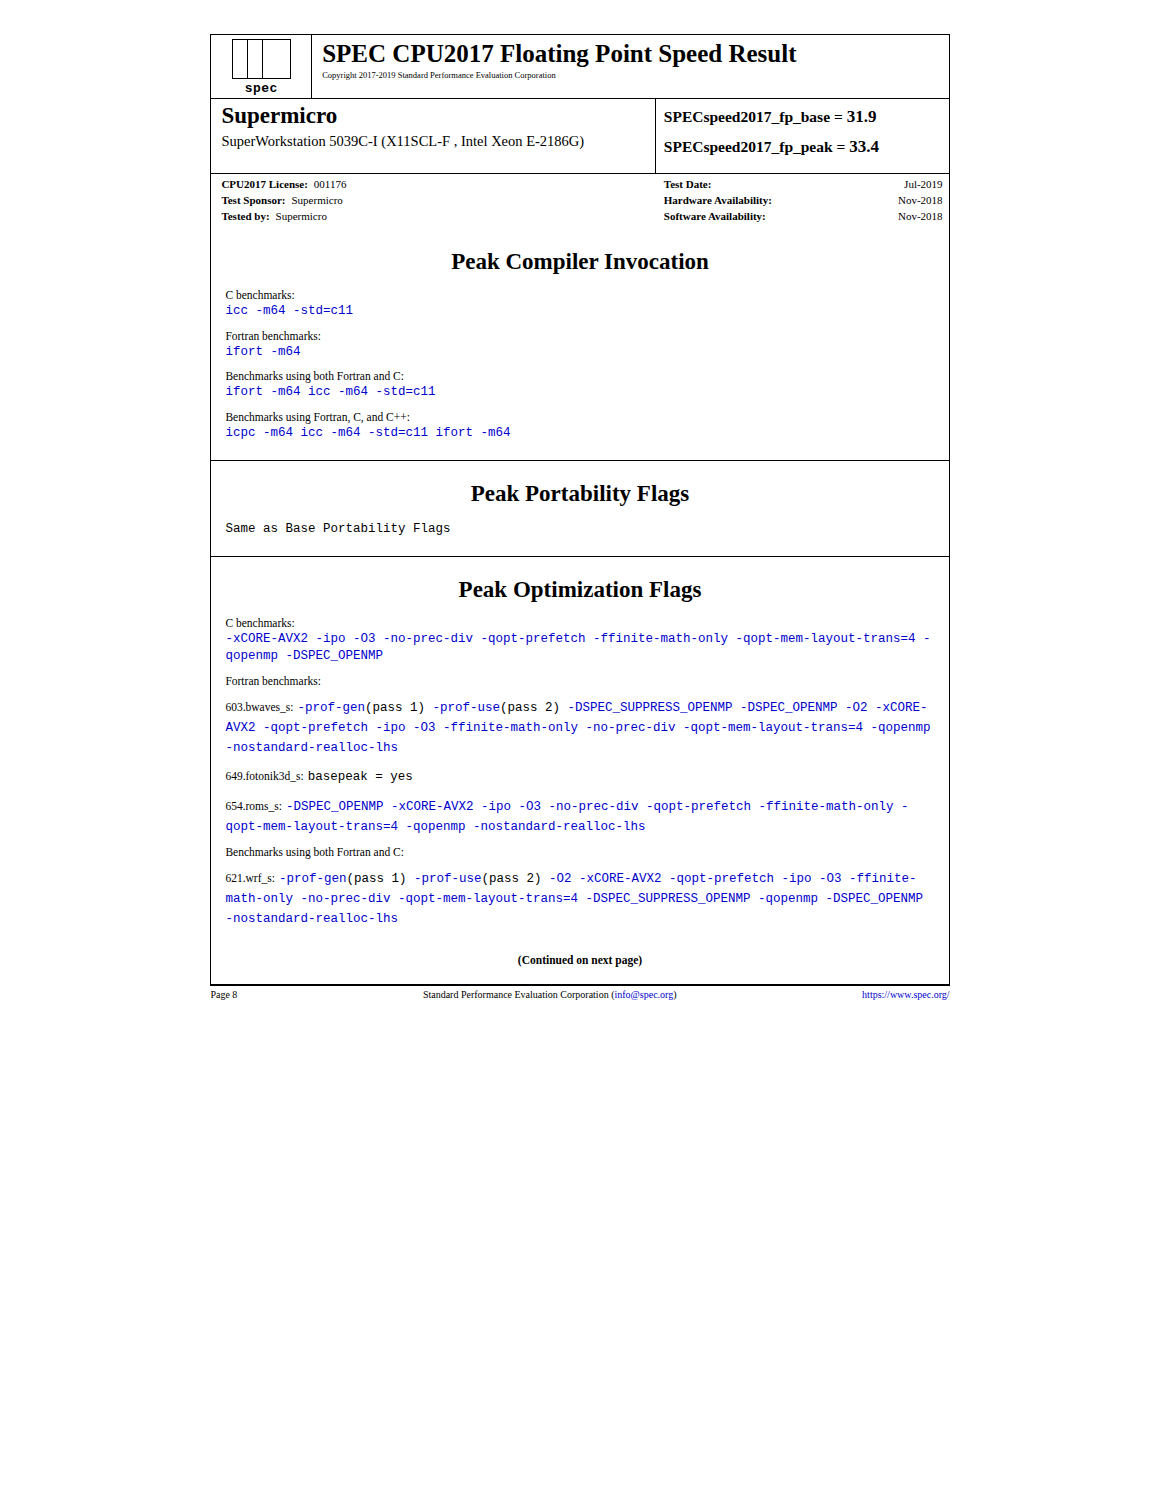spec
SPEC CPU2017 Floating Point Speed Result
Copyright 2017-2019 Standard Performance Evaluation Corporation
Supermicro
SuperWorkstation 5039C-I (X11SCL-F , Intel Xeon E-2186G)
SPECspeed2017_fp_base = 31.9
SPECspeed2017_fp_peak = 33.4
CPU2017 License: 001176
Test Sponsor: Supermicro
Tested by: Supermicro
Test Date: Jul-2019
Hardware Availability: Nov-2018
Software Availability: Nov-2018
Peak Compiler Invocation
C benchmarks:
icc -m64 -std=c11
Fortran benchmarks:
ifort -m64
Benchmarks using both Fortran and C:
ifort -m64 icc -m64 -std=c11
Benchmarks using Fortran, C, and C++:
icpc -m64 icc -m64 -std=c11 ifort -m64
Peak Portability Flags
Same as Base Portability Flags
Peak Optimization Flags
C benchmarks:
-xCORE-AVX2 -ipo -O3 -no-prec-div -qopt-prefetch -ffinite-math-only -qopt-mem-layout-trans=4 -qopenmp -DSPEC_OPENMP
Fortran benchmarks:
603.bwaves_s: -prof-gen(pass 1) -prof-use(pass 2) -DSPEC_SUPPRESS_OPENMP -DSPEC_OPENMP -O2 -xCORE-AVX2 -qopt-prefetch -ipo -O3 -ffinite-math-only -no-prec-div -qopt-mem-layout-trans=4 -qopenmp -nostandard-realloc-lhs
649.fotonik3d_s: basepeak = yes
654.roms_s: -DSPEC_OPENMP -xCORE-AVX2 -ipo -O3 -no-prec-div -qopt-prefetch -ffinite-math-only -qopt-mem-layout-trans=4 -qopenmp -nostandard-realloc-lhs
Benchmarks using both Fortran and C:
621.wrf_s: -prof-gen(pass 1) -prof-use(pass 2) -O2 -xCORE-AVX2 -qopt-prefetch -ipo -O3 -ffinite-math-only -no-prec-div -qopt-mem-layout-trans=4 -DSPEC_SUPPRESS_OPENMP -qopenmp -DSPEC_OPENMP -nostandard-realloc-lhs
(Continued on next page)
Page 8
Standard Performance Evaluation Corporation (info@spec.org)
https://www.spec.org/